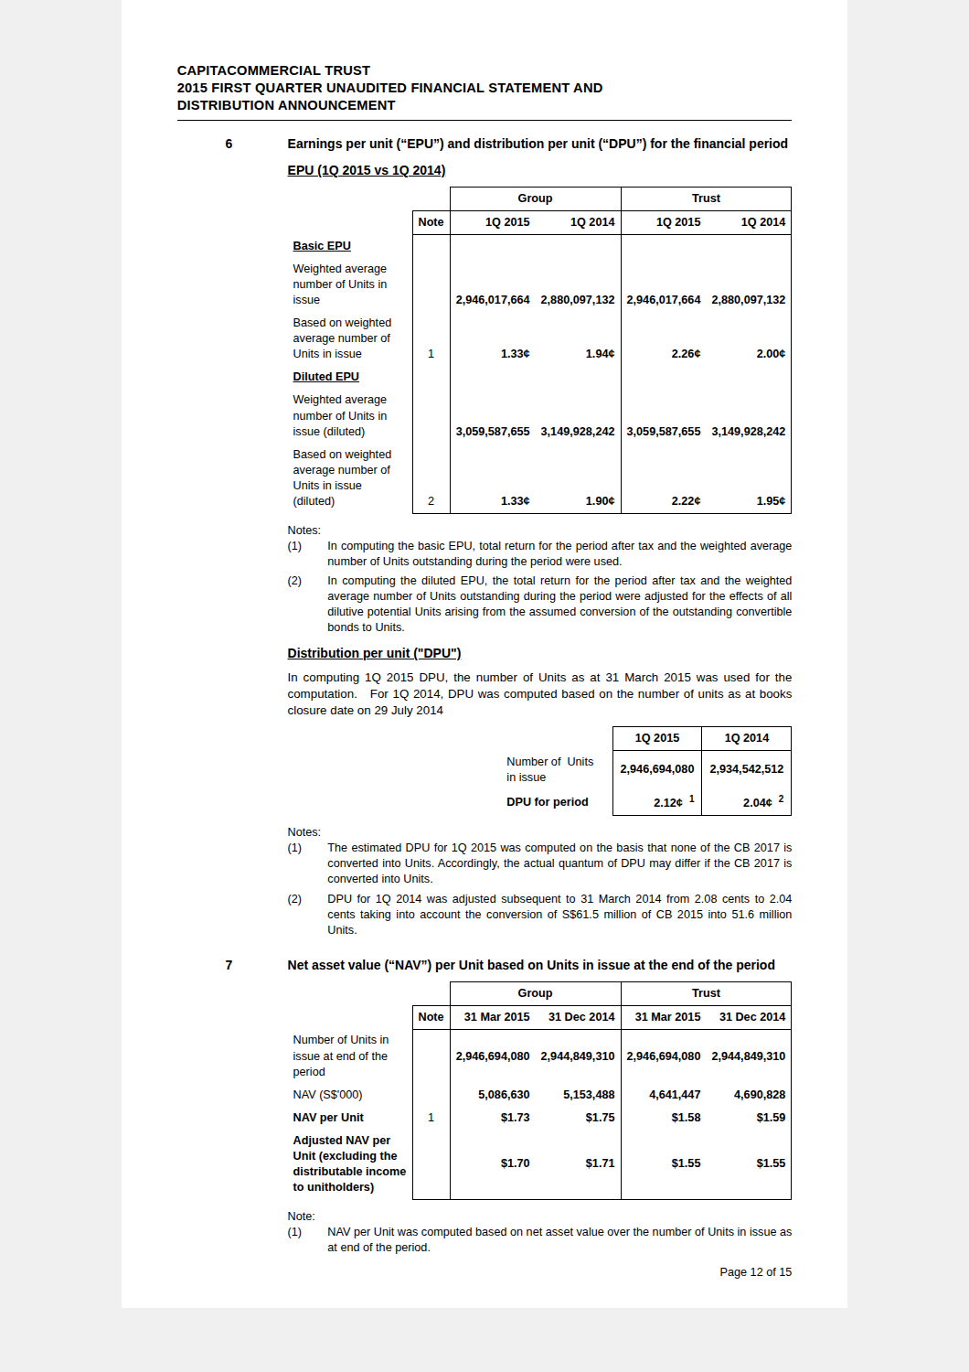CAPITACOMMERCIAL TRUST
2015 FIRST QUARTER UNAUDITED FINANCIAL STATEMENT AND
DISTRIBUTION ANNOUNCEMENT
6
Earnings per unit (“EPU”) and distribution per unit (“DPU”) for the financial period
EPU (1Q 2015 vs 1Q 2014)
| | | Group | Trust |
| --- | --- | --- | --- |
| | Note | 1Q 2015 | 1Q 2014 | 1Q 2015 | 1Q 2014 |
| Basic EPU | | | | | |
| Weighted average number of Units in issue | | 2,946,017,664 | 2,880,097,132 | 2,946,017,664 | 2,880,097,132 |
| Based on weighted average number of Units in issue | 1 | 1.33¢ | 1.94¢ | 2.26¢ | 2.00¢ |
| Diluted EPU | | | | | |
| Weighted average number of Units in issue (diluted) | | 3,059,587,655 | 3,149,928,242 | 3,059,587,655 | 3,149,928,242 |
| Based on weighted average number of Units in issue (diluted) | 2 | 1.33¢ | 1.90¢ | 2.22¢ | 1.95¢ |
Notes:
(1)
In computing the basic EPU, total return for the period after tax and the weighted average number of Units outstanding during the period were used.
(2)
In computing the diluted EPU, the total return for the period after tax and the weighted average number of Units outstanding during the period were adjusted for the effects of all dilutive potential Units arising from the assumed conversion of the outstanding convertible bonds to Units.
Distribution per unit ("DPU")
In computing 1Q 2015 DPU, the number of Units as at 31 March 2015 was used for the computation. For 1Q 2014, DPU was computed based on the number of units as at books closure date on 29 July 2014
| | 1Q 2015 | 1Q 2014 |
| --- | --- | --- |
| Number of Units in issue | 2,946,694,080 | 2,934,542,512 |
| DPU for period | 2.12¢ 1 | 2.04¢ 2 |
Notes:
(1)
The estimated DPU for 1Q 2015 was computed on the basis that none of the CB 2017 is converted into Units. Accordingly, the actual quantum of DPU may differ if the CB 2017 is converted into Units.
(2)
DPU for 1Q 2014 was adjusted subsequent to 31 March 2014 from 2.08 cents to 2.04 cents taking into account the conversion of S$61.5 million of CB 2015 into 51.6 million Units.
7
Net asset value (“NAV”) per Unit based on Units in issue at the end of the period
| | | Group | Trust |
| --- | --- | --- | --- |
| | Note | 31 Mar 2015 | 31 Dec 2014 | 31 Mar 2015 | 31 Dec 2014 |
| Number of Units in issue at end of the period | | 2,946,694,080 | 2,944,849,310 | 2,946,694,080 | 2,944,849,310 |
| NAV (S$'000) | | 5,086,630 | 5,153,488 | 4,641,447 | 4,690,828 |
| NAV per Unit | 1 | $1.73 | $1.75 | $1.58 | $1.59 |
| Adjusted NAV per Unit (excluding the distributable income to unitholders) | | $1.70 | $1.71 | $1.55 | $1.55 |
Note:
(1)
NAV per Unit was computed based on net asset value over the number of Units in issue as at end of the period.
Page 12 of 15